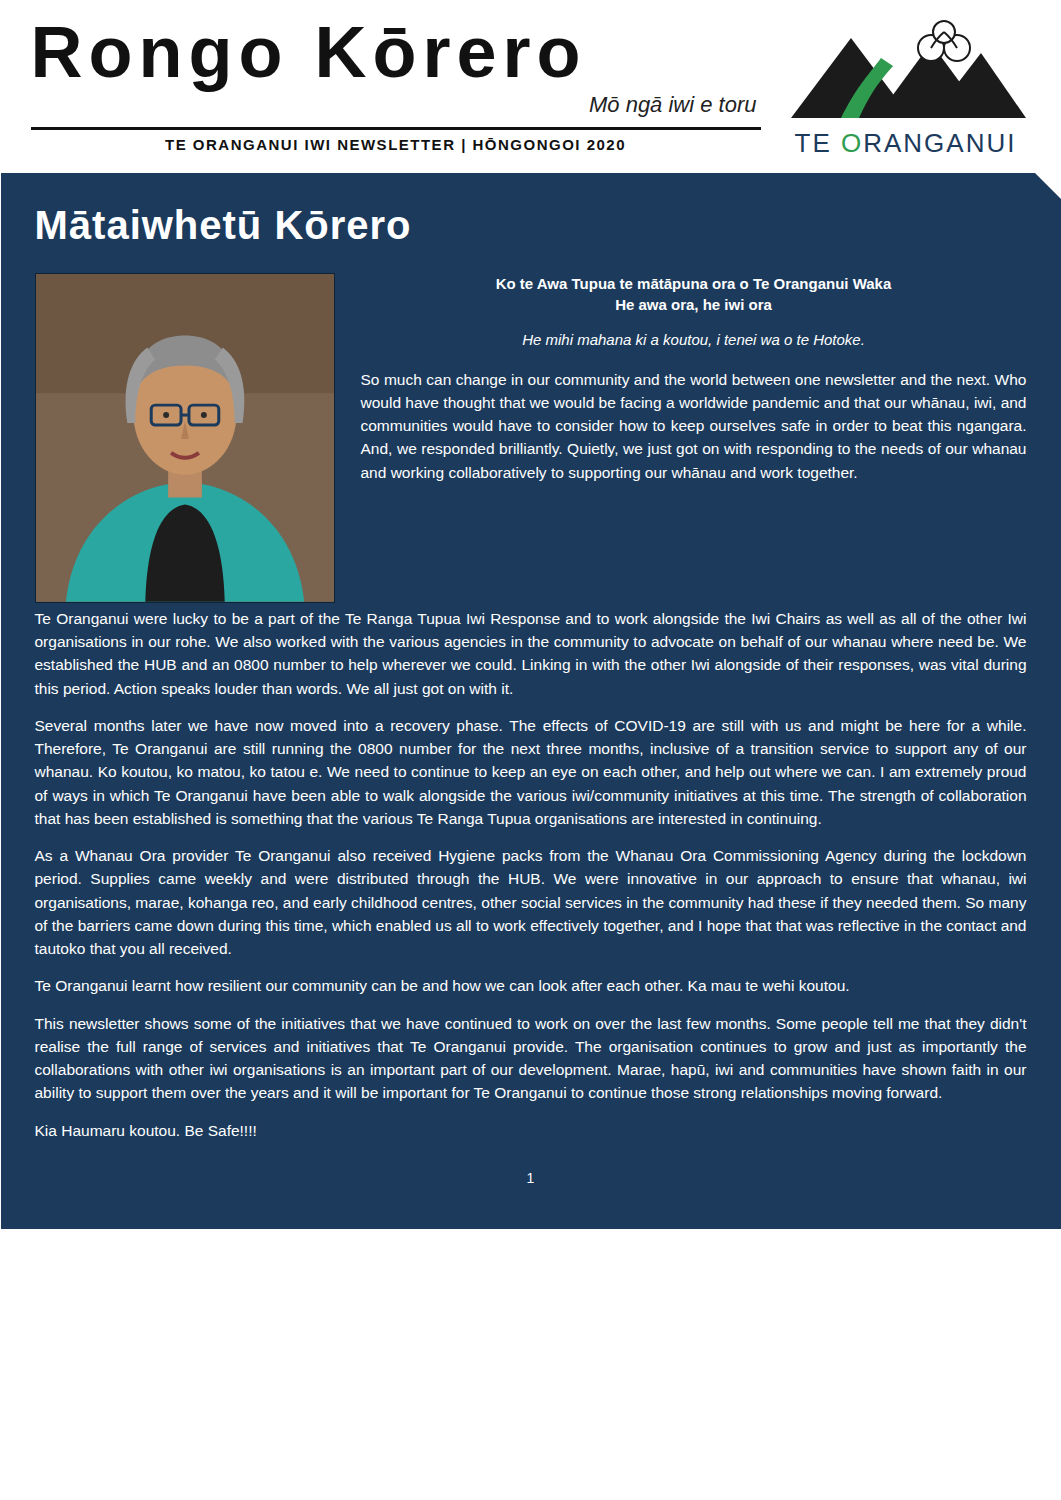Rongo Kōrero
Mō ngā iwi e toru
TE ORANGANUI IWI NEWSLETTER | HŌNGONGOI 2020
TE ORANGANUI
Mātaiwhetū Kōrero
Ko te Awa Tupua te mātāpuna ora o Te Oranganui Waka
He awa ora, he iwi ora
He mihi mahana ki a koutou, i tenei wa o te Hotoke.
So much can change in our community and the world between one newsletter and the next. Who would have thought that we would be facing a worldwide pandemic and that our whānau, iwi, and communities would have to consider how to keep ourselves safe in order to beat this ngangara. And, we responded brilliantly. Quietly, we just got on with responding to the needs of our whanau and working collaboratively to supporting our whānau and work together.
Te Oranganui were lucky to be a part of the Te Ranga Tupua Iwi Response and to work alongside the Iwi Chairs as well as all of the other Iwi organisations in our rohe. We also worked with the various agencies in the community to advocate on behalf of our whanau where need be. We established the HUB and an 0800 number to help wherever we could. Linking in with the other Iwi alongside of their responses, was vital during this period. Action speaks louder than words. We all just got on with it.
Several months later we have now moved into a recovery phase. The effects of COVID-19 are still with us and might be here for a while. Therefore, Te Oranganui are still running the 0800 number for the next three months, inclusive of a transition service to support any of our whanau. Ko koutou, ko matou, ko tatou e. We need to continue to keep an eye on each other, and help out where we can. I am extremely proud of ways in which Te Oranganui have been able to walk alongside the various iwi/community initiatives at this time. The strength of collaboration that has been established is something that the various Te Ranga Tupua organisations are interested in continuing.
As a Whanau Ora provider Te Oranganui also received Hygiene packs from the Whanau Ora Commissioning Agency during the lockdown period. Supplies came weekly and were distributed through the HUB. We were innovative in our approach to ensure that whanau, iwi organisations, marae, kohanga reo, and early childhood centres, other social services in the community had these if they needed them. So many of the barriers came down during this time, which enabled us all to work effectively together, and I hope that that was reflective in the contact and tautoko that you all received.
Te Oranganui learnt how resilient our community can be and how we can look after each other. Ka mau te wehi koutou.
This newsletter shows some of the initiatives that we have continued to work on over the last few months. Some people tell me that they didn't realise the full range of services and initiatives that Te Oranganui provide. The organisation continues to grow and just as importantly the collaborations with other iwi organisations is an important part of our development. Marae, hapū, iwi and communities have shown faith in our ability to support them over the years and it will be important for Te Oranganui to continue those strong relationships moving forward.
Kia Haumaru koutou. Be Safe!!!!
1